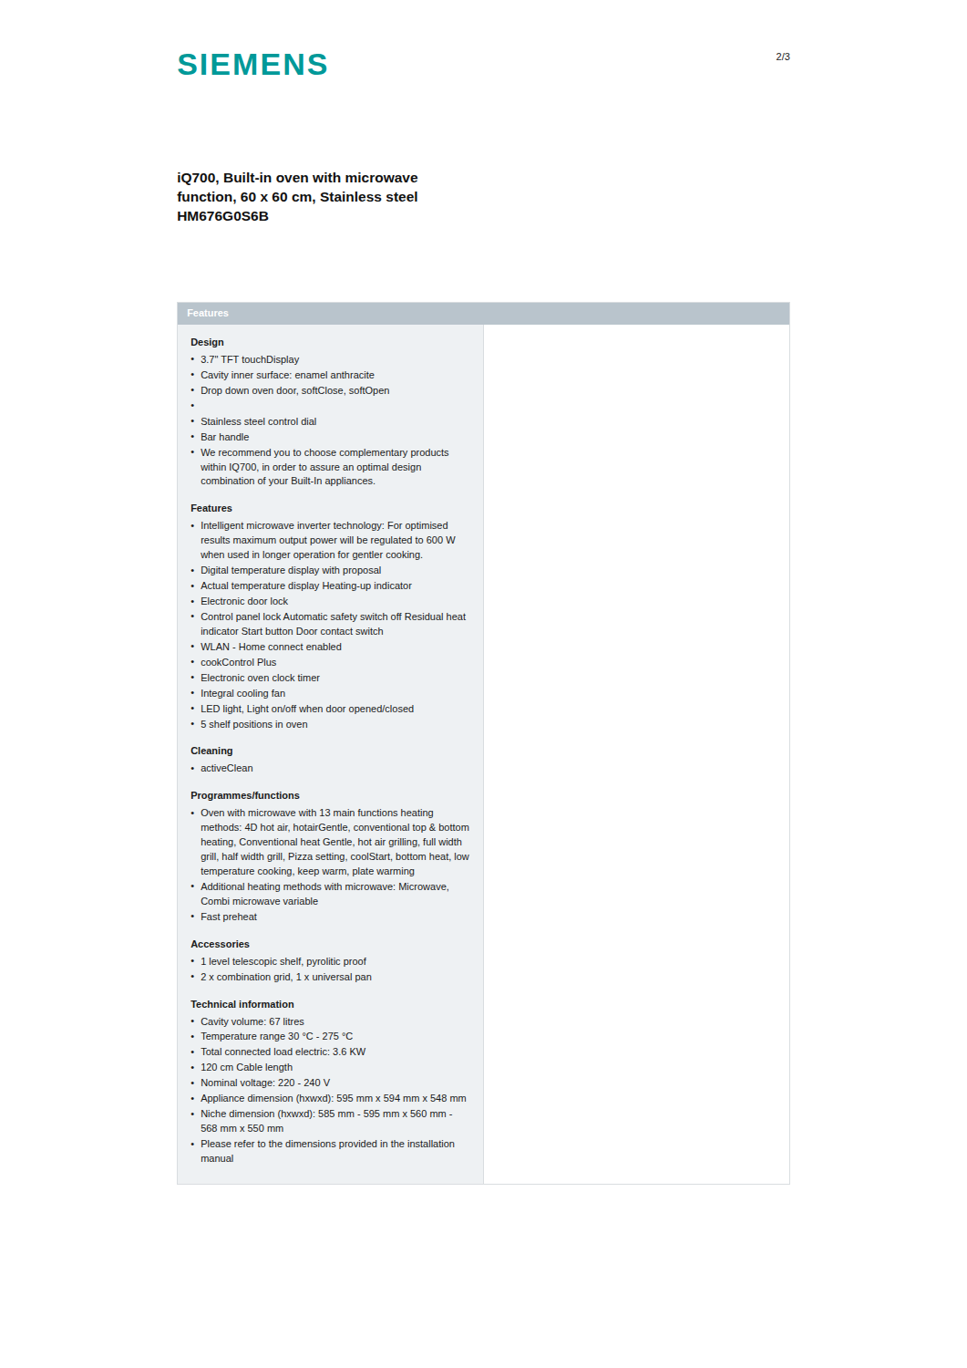SIEMENS
2/3
iQ700, Built-in oven with microwave
function, 60 x 60 cm, Stainless steel
HM676G0S6B
Features
Design
3.7" TFT touchDisplay
Cavity inner surface: enamel anthracite
Drop down oven door, softClose, softOpen
Stainless steel control dial
Bar handle
We recommend you to choose complementary products within IQ700, in order to assure an optimal design combination of your Built-In appliances.
Features
Intelligent microwave inverter technology: For optimised results maximum output power will be regulated to 600 W when used in longer operation for gentler cooking.
Digital temperature display with proposal
Actual temperature display Heating-up indicator
Electronic door lock
Control panel lock Automatic safety switch off Residual heat indicator Start button Door contact switch
WLAN - Home connect enabled
cookControl Plus
Electronic oven clock timer
Integral cooling fan
LED light, Light on/off when door opened/closed
5 shelf positions in oven
Cleaning
activeClean
Programmes/functions
Oven with microwave with 13 main functions heating methods: 4D hot air, hotairGentle, conventional top & bottom heating, Conventional heat Gentle, hot air grilling, full width grill, half width grill, Pizza setting, coolStart, bottom heat, low temperature cooking, keep warm, plate warming
Additional heating methods with microwave: Microwave, Combi microwave variable
Fast preheat
Accessories
1 level telescopic shelf, pyrolitic proof
2 x combination grid, 1 x universal pan
Technical information
Cavity volume: 67 litres
Temperature range 30 °C - 275 °C
Total connected load electric: 3.6 KW
120 cm Cable length
Nominal voltage: 220 - 240 V
Appliance dimension (hxwxd): 595 mm x 594 mm x 548 mm
Niche dimension (hxwxd): 585 mm - 595 mm x 560 mm - 568 mm x 550 mm
Please refer to the dimensions provided in the installation manual